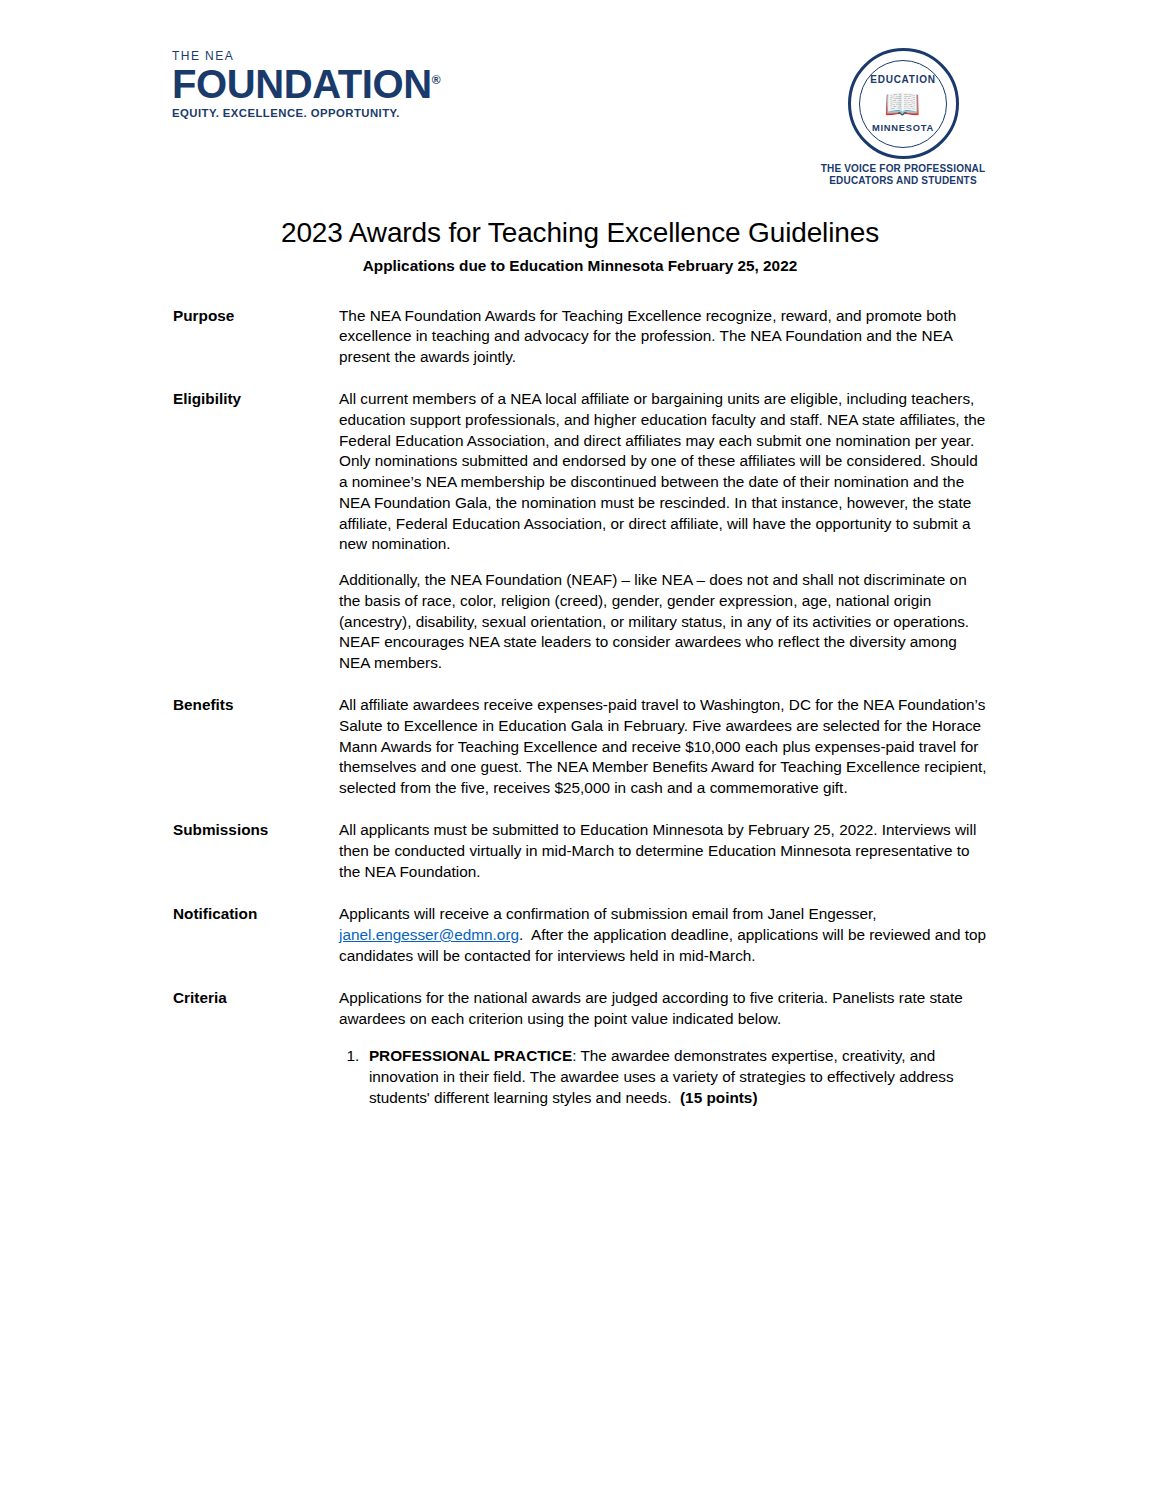THE NEA
FOUNDATION®
EQUITY. EXCELLENCE. OPPORTUNITY.
EDUCATION 📖 MINNESOTA
THE VOICE FOR PROFESSIONAL
EDUCATORS AND STUDENTS
2023 Awards for Teaching Excellence Guidelines
Applications due to Education Minnesota February 25, 2022
| Purpose | The NEA Foundation Awards for Teaching Excellence recognize, reward, and promote both excellence in teaching and advocacy for the profession. The NEA Foundation and the NEA present the awards jointly. |
| Eligibility | All current members of a NEA local affiliate or bargaining units are eligible, including teachers, education support professionals, and higher education faculty and staff. NEA state affiliates, the Federal Education Association, and direct affiliates may each submit one nomination per year. Only nominations submitted and endorsed by one of these affiliates will be considered. Should a nominee’s NEA membership be discontinued between the date of their nomination and the NEA Foundation Gala, the nomination must be rescinded. In that instance, however, the state affiliate, Federal Education Association, or direct affiliate, will have the opportunity to submit a new nomination. Additionally, the NEA Foundation (NEAF) – like NEA – does not and shall not discriminate on the basis of race, color, religion (creed), gender, gender expression, age, national origin (ancestry), disability, sexual orientation, or military status, in any of its activities or operations. NEAF encourages NEA state leaders to consider awardees who reflect the diversity among NEA members. |
| Benefits | All affiliate awardees receive expenses-paid travel to Washington, DC for the NEA Foundation’s Salute to Excellence in Education Gala in February. Five awardees are selected for the Horace Mann Awards for Teaching Excellence and receive $10,000 each plus expenses-paid travel for themselves and one guest. The NEA Member Benefits Award for Teaching Excellence recipient, selected from the five, receives $25,000 in cash and a commemorative gift. |
| Submissions | All applicants must be submitted to Education Minnesota by February 25, 2022. Interviews will then be conducted virtually in mid-March to determine Education Minnesota representative to the NEA Foundation. |
| Notification | Applicants will receive a confirmation of submission email from Janel Engesser, janel.engesser@edmn.org . After the application deadline, applications will be reviewed and top candidates will be contacted for interviews held in mid-March. |
| Criteria | Applications for the national awards are judged according to five criteria. Panelists rate state awardees on each criterion using the point value indicated below. PROFESSIONAL PRACTICE : The awardee demonstrates expertise, creativity, and innovation in their field. The awardee uses a variety of strategies to effectively address students' different learning styles and needs. (15 points) |